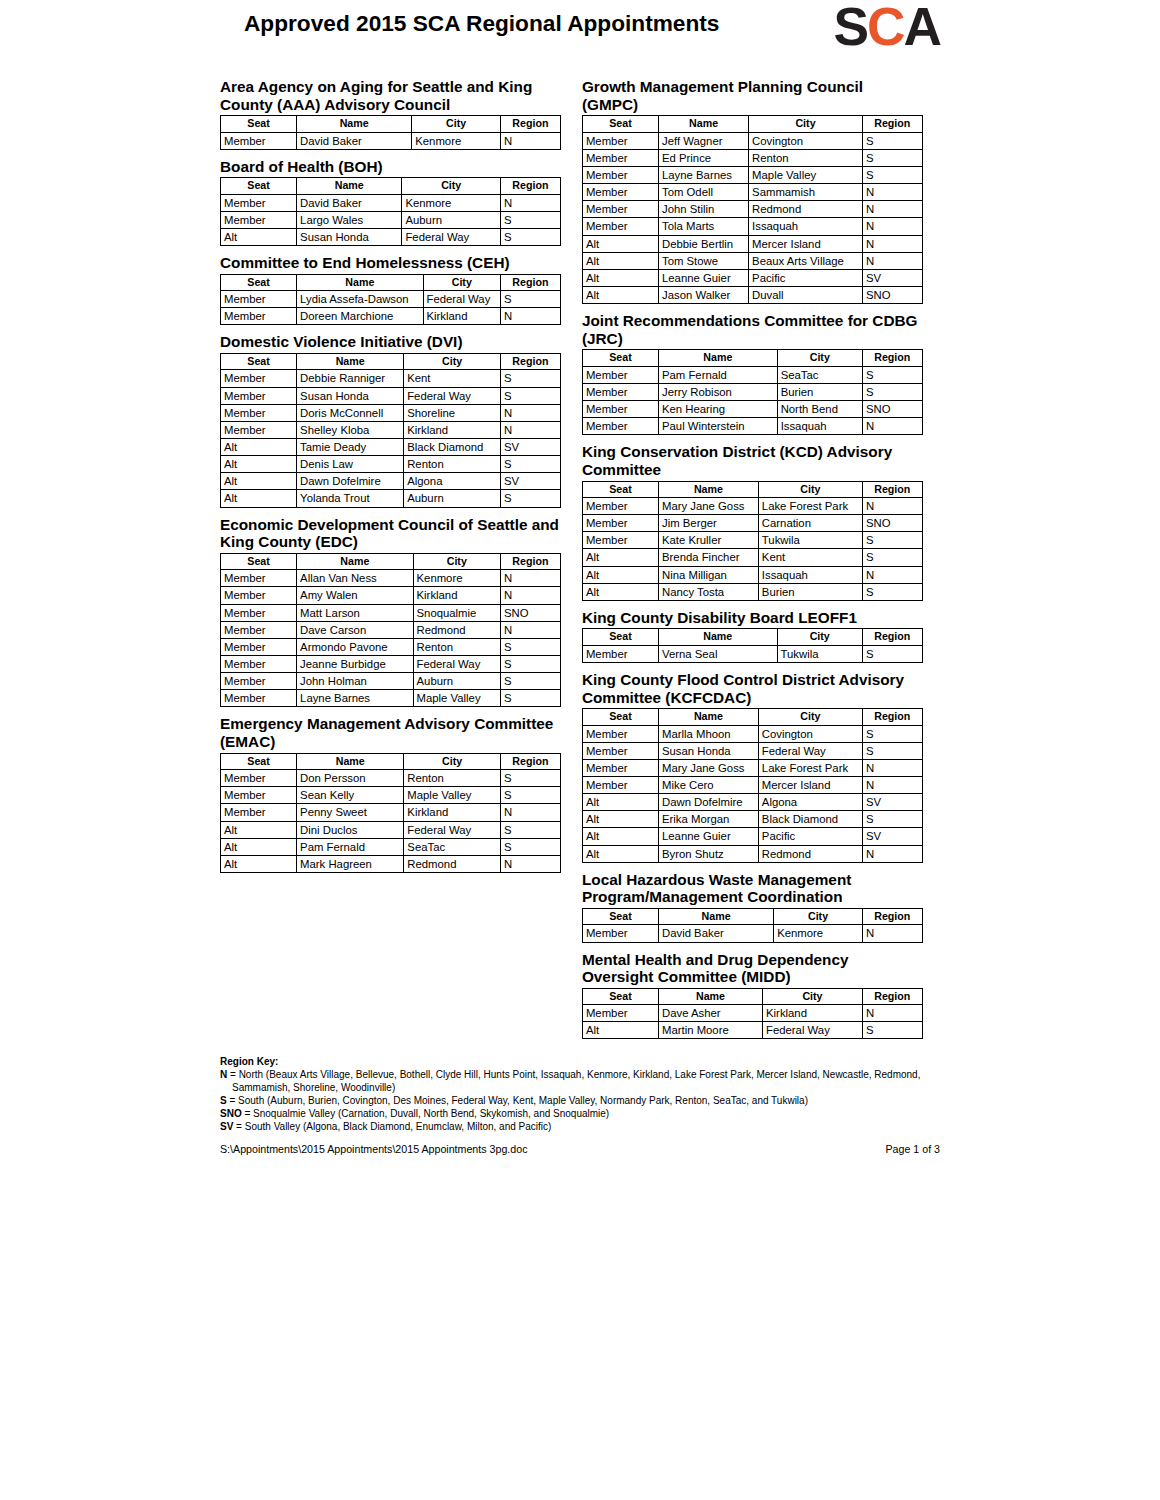Approved 2015 SCA Regional Appointments
SCA
Area Agency on Aging for Seattle and King County (AAA) Advisory Council
| Seat | Name | City | Region |
| --- | --- | --- | --- |
| Member | David Baker | Kenmore | N |
Board of Health (BOH)
| Seat | Name | City | Region |
| --- | --- | --- | --- |
| Member | David Baker | Kenmore | N |
| Member | Largo Wales | Auburn | S |
| Alt | Susan Honda | Federal Way | S |
Committee to End Homelessness (CEH)
| Seat | Name | City | Region |
| --- | --- | --- | --- |
| Member | Lydia Assefa-Dawson | Federal Way | S |
| Member | Doreen Marchione | Kirkland | N |
Domestic Violence Initiative (DVI)
| Seat | Name | City | Region |
| --- | --- | --- | --- |
| Member | Debbie Ranniger | Kent | S |
| Member | Susan Honda | Federal Way | S |
| Member | Doris McConnell | Shoreline | N |
| Member | Shelley Kloba | Kirkland | N |
| Alt | Tamie Deady | Black Diamond | SV |
| Alt | Denis Law | Renton | S |
| Alt | Dawn Dofelmire | Algona | SV |
| Alt | Yolanda Trout | Auburn | S |
Economic Development Council of Seattle and King County (EDC)
| Seat | Name | City | Region |
| --- | --- | --- | --- |
| Member | Allan Van Ness | Kenmore | N |
| Member | Amy Walen | Kirkland | N |
| Member | Matt Larson | Snoqualmie | SNO |
| Member | Dave Carson | Redmond | N |
| Member | Armondo Pavone | Renton | S |
| Member | Jeanne Burbidge | Federal Way | S |
| Member | John Holman | Auburn | S |
| Member | Layne Barnes | Maple Valley | S |
Emergency Management Advisory Committee (EMAC)
| Seat | Name | City | Region |
| --- | --- | --- | --- |
| Member | Don Persson | Renton | S |
| Member | Sean Kelly | Maple Valley | S |
| Member | Penny Sweet | Kirkland | N |
| Alt | Dini Duclos | Federal Way | S |
| Alt | Pam Fernald | SeaTac | S |
| Alt | Mark Hagreen | Redmond | N |
Growth Management Planning Council (GMPC)
| Seat | Name | City | Region |
| --- | --- | --- | --- |
| Member | Jeff Wagner | Covington | S |
| Member | Ed Prince | Renton | S |
| Member | Layne Barnes | Maple Valley | S |
| Member | Tom Odell | Sammamish | N |
| Member | John Stilin | Redmond | N |
| Member | Tola Marts | Issaquah | N |
| Alt | Debbie Bertlin | Mercer Island | N |
| Alt | Tom Stowe | Beaux Arts Village | N |
| Alt | Leanne Guier | Pacific | SV |
| Alt | Jason Walker | Duvall | SNO |
Joint Recommendations Committee for CDBG (JRC)
| Seat | Name | City | Region |
| --- | --- | --- | --- |
| Member | Pam Fernald | SeaTac | S |
| Member | Jerry Robison | Burien | S |
| Member | Ken Hearing | North Bend | SNO |
| Member | Paul Winterstein | Issaquah | N |
King Conservation District (KCD) Advisory Committee
| Seat | Name | City | Region |
| --- | --- | --- | --- |
| Member | Mary Jane Goss | Lake Forest Park | N |
| Member | Jim Berger | Carnation | SNO |
| Member | Kate Kruller | Tukwila | S |
| Alt | Brenda Fincher | Kent | S |
| Alt | Nina Milligan | Issaquah | N |
| Alt | Nancy Tosta | Burien | S |
King County Disability Board LEOFF1
| Seat | Name | City | Region |
| --- | --- | --- | --- |
| Member | Verna Seal | Tukwila | S |
King County Flood Control District Advisory Committee (KCFCDAC)
| Seat | Name | City | Region |
| --- | --- | --- | --- |
| Member | Marlla Mhoon | Covington | S |
| Member | Susan Honda | Federal Way | S |
| Member | Mary Jane Goss | Lake Forest Park | N |
| Member | Mike Cero | Mercer Island | N |
| Alt | Dawn Dofelmire | Algona | SV |
| Alt | Erika Morgan | Black Diamond | S |
| Alt | Leanne Guier | Pacific | SV |
| Alt | Byron Shutz | Redmond | N |
Local Hazardous Waste Management Program/Management Coordination
| Seat | Name | City | Region |
| --- | --- | --- | --- |
| Member | David Baker | Kenmore | N |
Mental Health and Drug Dependency Oversight Committee (MIDD)
| Seat | Name | City | Region |
| --- | --- | --- | --- |
| Member | Dave Asher | Kirkland | N |
| Alt | Martin Moore | Federal Way | S |
Region Key:
N = North (Beaux Arts Village, Bellevue, Bothell, Clyde Hill, Hunts Point, Issaquah, Kenmore, Kirkland, Lake Forest Park, Mercer Island, Newcastle, Redmond,
Sammamish, Shoreline, Woodinville)
S = South (Auburn, Burien, Covington, Des Moines, Federal Way, Kent, Maple Valley, Normandy Park, Renton, SeaTac, and Tukwila)
SNO = Snoqualmie Valley (Carnation, Duvall, North Bend, Skykomish, and Snoqualmie)
SV = South Valley (Algona, Black Diamond, Enumclaw, Milton, and Pacific)
S:\Appointments\2015 Appointments\2015 Appointments 3pg.doc
Page 1 of 3